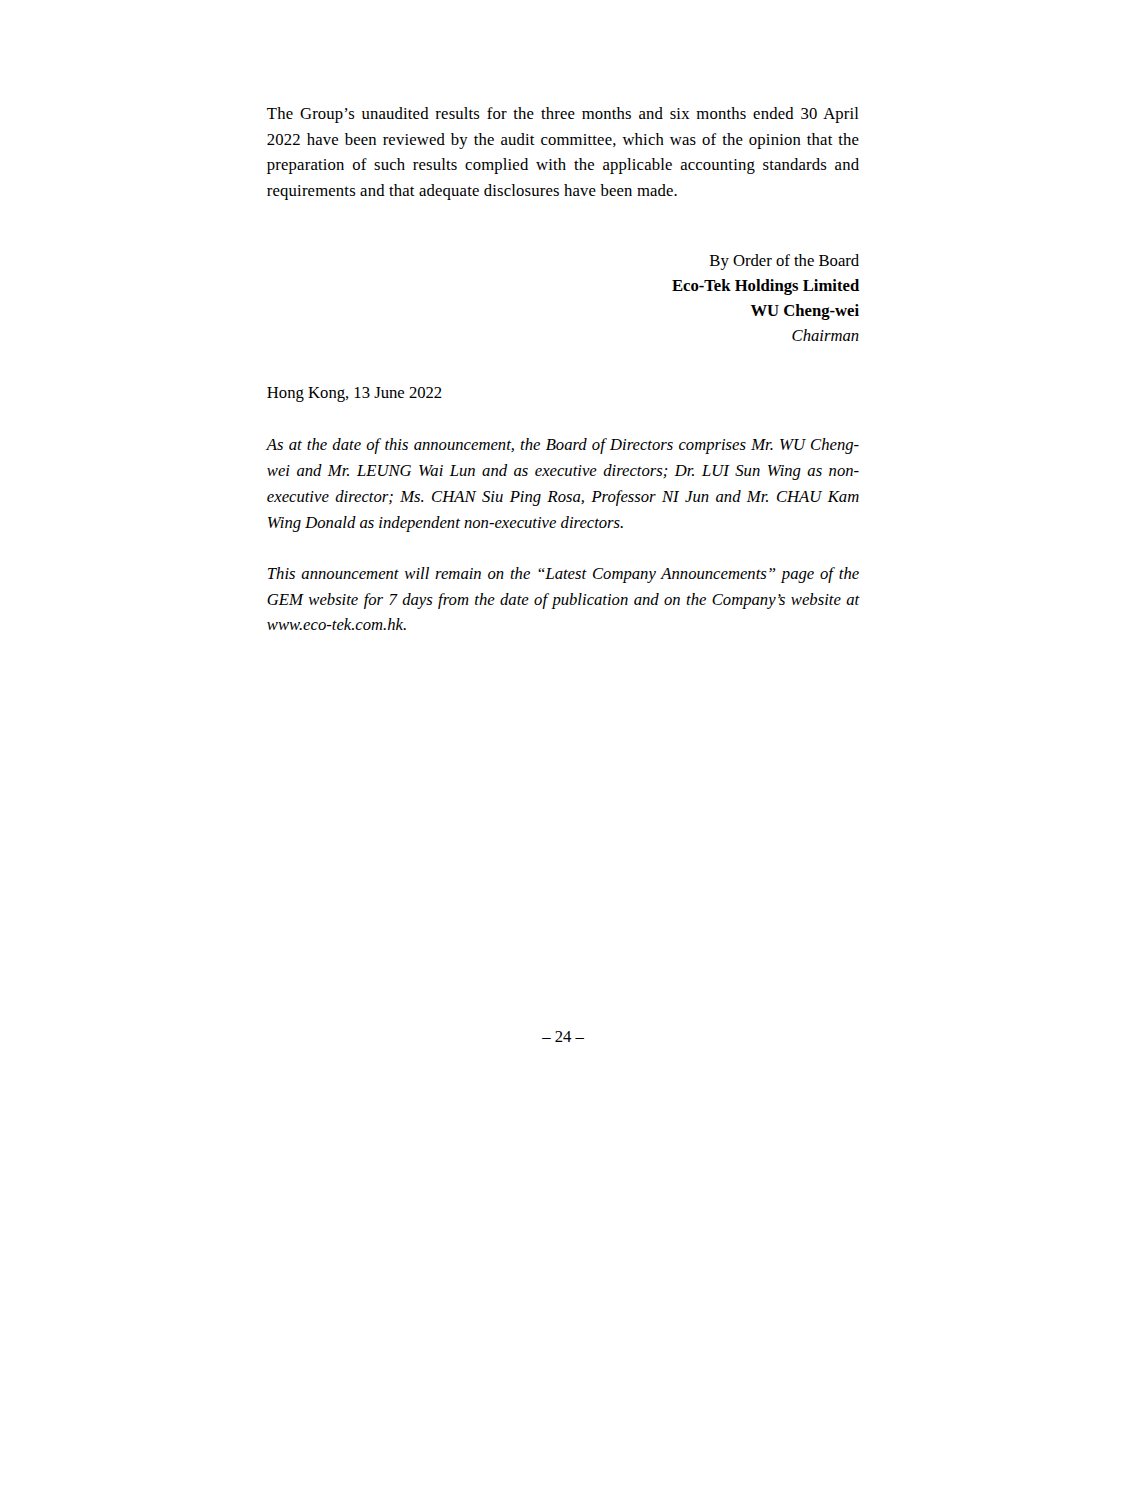The Group’s unaudited results for the three months and six months ended 30 April 2022 have been reviewed by the audit committee, which was of the opinion that the preparation of such results complied with the applicable accounting standards and requirements and that adequate disclosures have been made.
By Order of the Board Eco-Tek Holdings Limited WU Cheng-wei Chairman
Hong Kong, 13 June 2022
As at the date of this announcement, the Board of Directors comprises Mr. WU Cheng-wei and Mr. LEUNG Wai Lun and as executive directors; Dr. LUI Sun Wing as non-executive director; Ms. CHAN Siu Ping Rosa, Professor NI Jun and Mr. CHAU Kam Wing Donald as independent non-executive directors.
This announcement will remain on the “Latest Company Announcements” page of the GEM website for 7 days from the date of publication and on the Company’s website at www.eco-tek.com.hk.
– 24 –